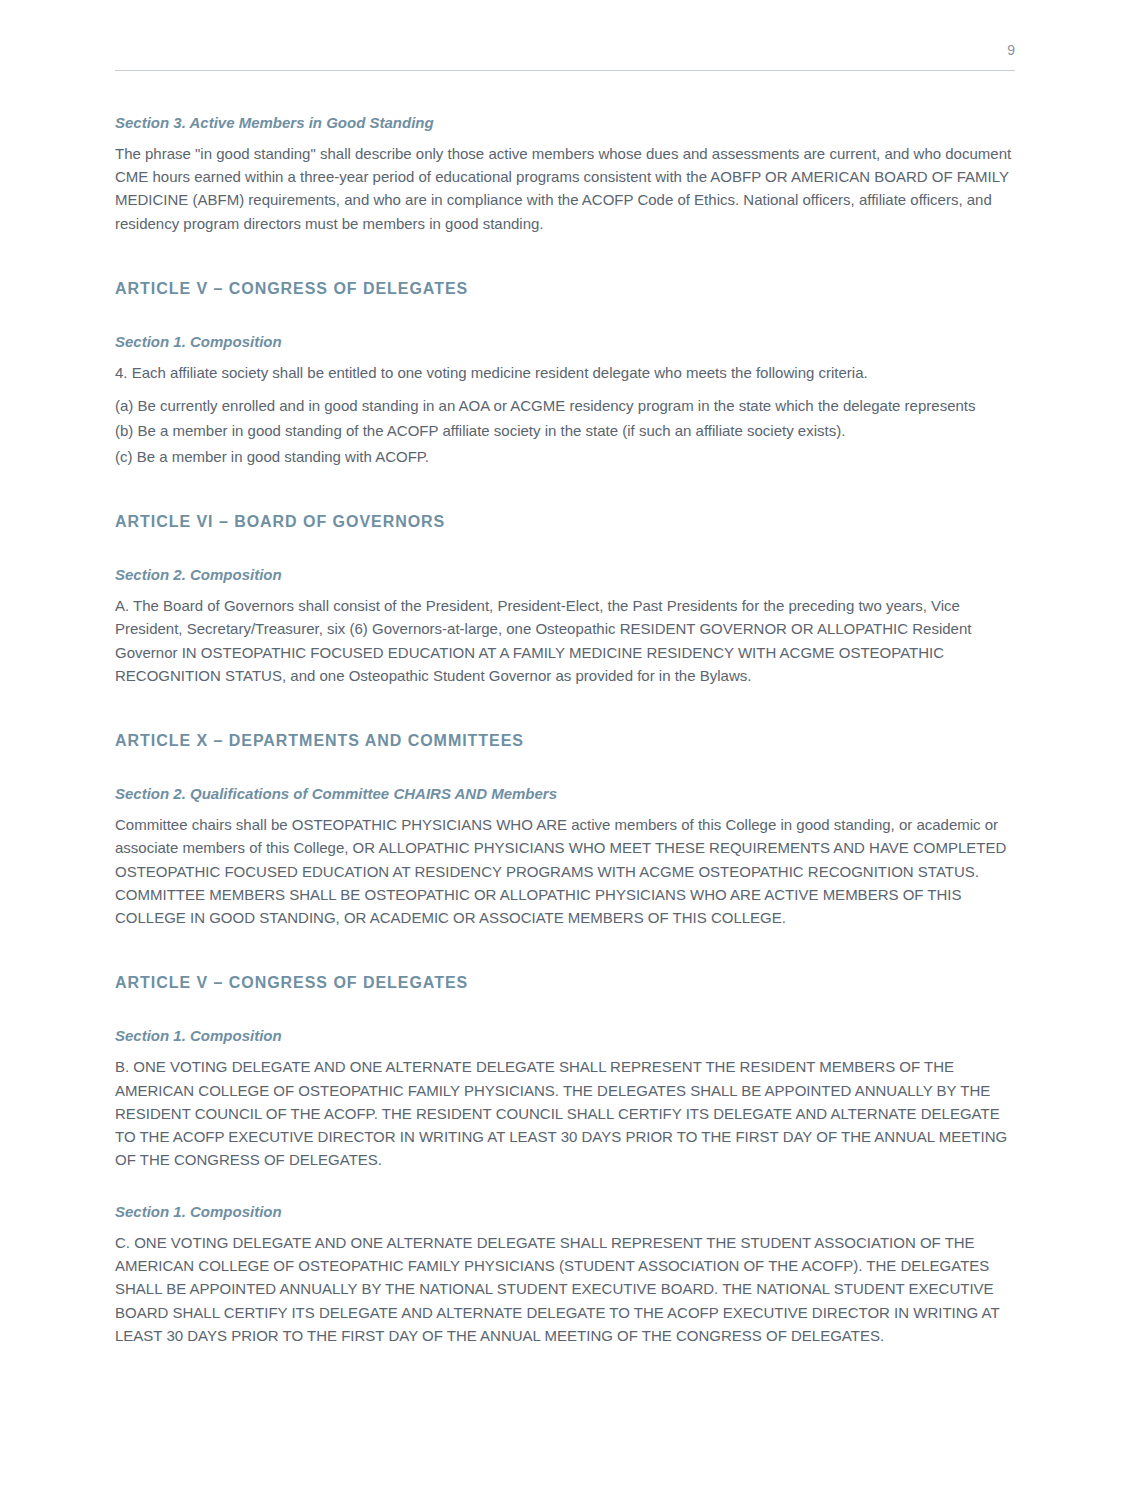9
Section 3. Active Members in Good Standing
The phrase "in good standing" shall describe only those active members whose dues and assessments are current, and who document CME hours earned within a three-year period of educational programs consistent with the AOBFP OR AMERICAN BOARD OF FAMILY MEDICINE (ABFM) requirements, and who are in compliance with the ACOFP Code of Ethics. National officers, affiliate officers, and residency program directors must be members in good standing.
Article V – Congress of Delegates
Section 1. Composition
4. Each affiliate society shall be entitled to one voting medicine resident delegate who meets the following criteria.
(a) Be currently enrolled and in good standing in an AOA or ACGME residency program in the state which the delegate represents
(b) Be a member in good standing of the ACOFP affiliate society in the state (if such an affiliate society exists).
(c) Be a member in good standing with ACOFP.
Article VI – Board of Governors
Section 2. Composition
A. The Board of Governors shall consist of the President, President-Elect, the Past Presidents for the preceding two years, Vice President, Secretary/Treasurer, six (6) Governors-at-large, one Osteopathic RESIDENT GOVERNOR OR ALLOPATHIC Resident Governor IN OSTEOPATHIC FOCUSED EDUCATION AT A FAMILY MEDICINE RESIDENCY WITH ACGME OSTEOPATHIC RECOGNITION STATUS, and one Osteopathic Student Governor as provided for in the Bylaws.
Article X – Departments and Committees
Section 2. Qualifications of Committee CHAIRS AND Members
Committee chairs shall be OSTEOPATHIC PHYSICIANS WHO ARE active members of this College in good standing, or academic or associate members of this College, OR ALLOPATHIC PHYSICIANS WHO MEET THESE REQUIREMENTS AND HAVE COMPLETED OSTEOPATHIC FOCUSED EDUCATION AT RESIDENCY PROGRAMS WITH ACGME OSTEOPATHIC RECOGNITION STATUS. COMMITTEE MEMBERS SHALL BE OSTEOPATHIC OR ALLOPATHIC PHYSICIANS WHO ARE ACTIVE MEMBERS OF THIS COLLEGE IN GOOD STANDING, OR ACADEMIC OR ASSOCIATE MEMBERS OF THIS COLLEGE.
Article V – Congress of Delegates
Section 1. Composition
B. One voting delegate and one alternate delegate shall represent the resident members of the American College of Osteopathic Family Physicians. The delegates shall be appointed annually by the Resident Council of the ACOFP. The Resident Council shall certify its delegate and alternate delegate to the ACOFP Executive Director in writing at least 30 days prior to the first day of the annual meeting of the Congress of Delegates.
Section 1. Composition
C. One voting delegate and one alternate delegate shall represent the Student Association of the American College of Osteopathic Family Physicians (Student Association of the ACOFP). The delegates shall be appointed annually by the National Student Executive Board. The National Student Executive Board shall certify its delegate and alternate delegate to the ACOFP Executive Director in writing at least 30 days prior to the first day of the annual meeting of the Congress of Delegates.